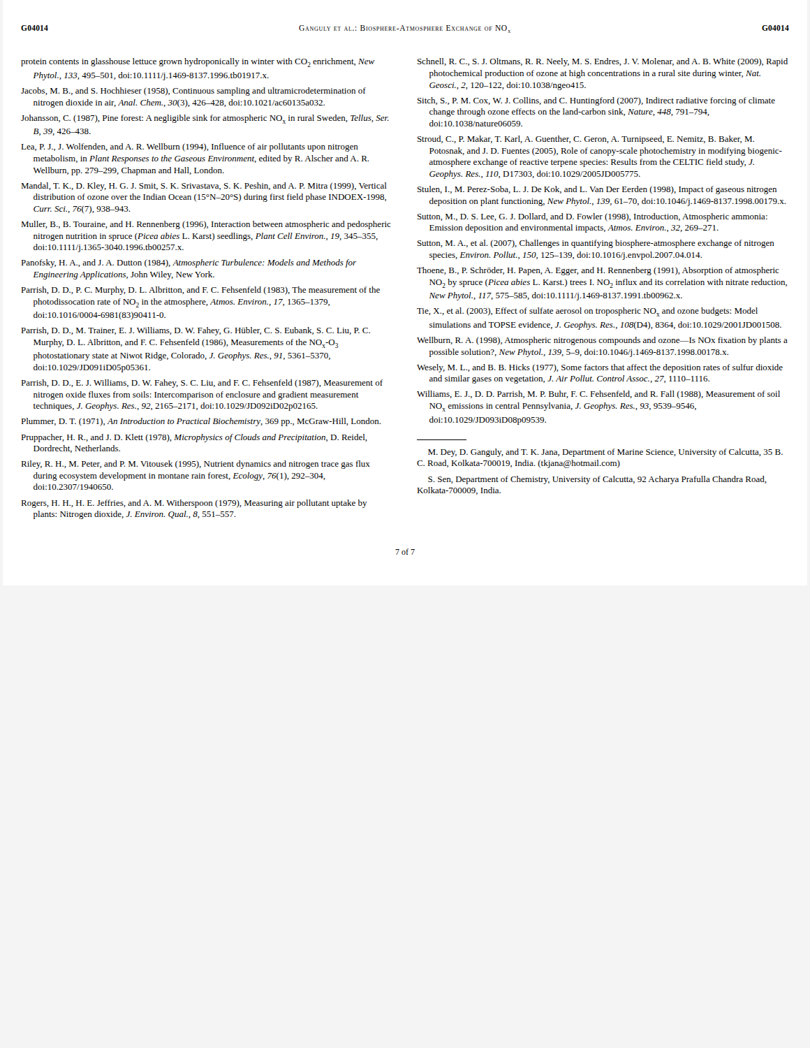G04014 Ganguly et al.: Biosphere-Atmosphere Exchange of NOx G04014
protein contents in glasshouse lettuce grown hydroponically in winter with CO2 enrichment, New Phytol., 133, 495–501, doi:10.1111/j.1469-8137.1996.tb01917.x.
Jacobs, M. B., and S. Hochhieser (1958), Continuous sampling and ultramicrodetermination of nitrogen dioxide in air, Anal. Chem., 30(3), 426–428, doi:10.1021/ac60135a032.
Johansson, C. (1987), Pine forest: A negligible sink for atmospheric NOx in rural Sweden, Tellus, Ser. B, 39, 426–438.
Lea, P. J., J. Wolfenden, and A. R. Wellburn (1994), Influence of air pollutants upon nitrogen metabolism, in Plant Responses to the Gaseous Environment, edited by R. Alscher and A. R. Wellburn, pp. 279–299, Chapman and Hall, London.
Mandal, T. K., D. Kley, H. G. J. Smit, S. K. Srivastava, S. K. Peshin, and A. P. Mitra (1999), Vertical distribution of ozone over the Indian Ocean (15°N–20°S) during first field phase INDOEX-1998, Curr. Sci., 76(7), 938–943.
Muller, B., B. Touraine, and H. Rennenberg (1996), Interaction between atmospheric and pedospheric nitrogen nutrition in spruce (Picea abies L. Karst) seedlings, Plant Cell Environ., 19, 345–355, doi:10.1111/j.1365-3040.1996.tb00257.x.
Panofsky, H. A., and J. A. Dutton (1984), Atmospheric Turbulence: Models and Methods for Engineering Applications, John Wiley, New York.
Parrish, D. D., P. C. Murphy, D. L. Albritton, and F. C. Fehsenfeld (1983), The measurement of the photodissocation rate of NO2 in the atmosphere, Atmos. Environ., 17, 1365–1379, doi:10.1016/0004-6981(83)90411-0.
Parrish, D. D., M. Trainer, E. J. Williams, D. W. Fahey, G. Hübler, C. S. Eubank, S. C. Liu, P. C. Murphy, D. L. Albritton, and F. C. Fehsenfeld (1986), Measurements of the NOx-O3 photostationary state at Niwot Ridge, Colorado, J. Geophys. Res., 91, 5361–5370, doi:10.1029/JD091iD05p05361.
Parrish, D. D., E. J. Williams, D. W. Fahey, S. C. Liu, and F. C. Fehsenfeld (1987), Measurement of nitrogen oxide fluxes from soils: Intercomparison of enclosure and gradient measurement techniques, J. Geophys. Res., 92, 2165–2171, doi:10.1029/JD092iD02p02165.
Plummer, D. T. (1971), An Introduction to Practical Biochemistry, 369 pp., McGraw-Hill, London.
Pruppacher, H. R., and J. D. Klett (1978), Microphysics of Clouds and Precipitation, D. Reidel, Dordrecht, Netherlands.
Riley, R. H., M. Peter, and P. M. Vitousek (1995), Nutrient dynamics and nitrogen trace gas flux during ecosystem development in montane rain forest, Ecology, 76(1), 292–304, doi:10.2307/1940650.
Rogers, H. H., H. E. Jeffries, and A. M. Witherspoon (1979), Measuring air pollutant uptake by plants: Nitrogen dioxide, J. Environ. Qual., 8, 551–557.
Schnell, R. C., S. J. Oltmans, R. R. Neely, M. S. Endres, J. V. Molenar, and A. B. White (2009), Rapid photochemical production of ozone at high concentrations in a rural site during winter, Nat. Geosci., 2, 120–122, doi:10.1038/ngeo415.
Sitch, S., P. M. Cox, W. J. Collins, and C. Huntingford (2007), Indirect radiative forcing of climate change through ozone effects on the land-carbon sink, Nature, 448, 791–794, doi:10.1038/nature06059.
Stroud, C., P. Makar, T. Karl, A. Guenther, C. Geron, A. Turnipseed, E. Nemitz, B. Baker, M. Potosnak, and J. D. Fuentes (2005), Role of canopy-scale photochemistry in modifying biogenic-atmosphere exchange of reactive terpene species: Results from the CELTIC field study, J. Geophys. Res., 110, D17303, doi:10.1029/2005JD005775.
Stulen, I., M. Perez-Soba, L. J. De Kok, and L. Van Der Eerden (1998), Impact of gaseous nitrogen deposition on plant functioning, New Phytol., 139, 61–70, doi:10.1046/j.1469-8137.1998.00179.x.
Sutton, M., D. S. Lee, G. J. Dollard, and D. Fowler (1998), Introduction, Atmospheric ammonia: Emission deposition and environmental impacts, Atmos. Environ., 32, 269–271.
Sutton, M. A., et al. (2007), Challenges in quantifying biosphere-atmosphere exchange of nitrogen species, Environ. Pollut., 150, 125–139, doi:10.1016/j.envpol.2007.04.014.
Thoene, B., P. Schröder, H. Papen, A. Egger, and H. Rennenberg (1991), Absorption of atmospheric NO2 by spruce (Picea abies L. Karst.) trees I. NO2 influx and its correlation with nitrate reduction, New Phytol., 117, 575–585, doi:10.1111/j.1469-8137.1991.tb00962.x.
Tie, X., et al. (2003), Effect of sulfate aerosol on tropospheric NOx and ozone budgets: Model simulations and TOPSE evidence, J. Geophys. Res., 108(D4), 8364, doi:10.1029/2001JD001508.
Wellburn, R. A. (1998), Atmospheric nitrogenous compounds and ozone—Is NOx fixation by plants a possible solution?, New Phytol., 139, 5–9, doi:10.1046/j.1469-8137.1998.00178.x.
Wesely, M. L., and B. B. Hicks (1977), Some factors that affect the deposition rates of sulfur dioxide and similar gases on vegetation, J. Air Pollut. Control Assoc., 27, 1110–1116.
Williams, E. J., D. D. Parrish, M. P. Buhr, F. C. Fehsenfeld, and R. Fall (1988), Measurement of soil NOx emissions in central Pennsylvania, J. Geophys. Res., 93, 9539–9546, doi:10.1029/JD093iD08p09539.
M. Dey, D. Ganguly, and T. K. Jana, Department of Marine Science, University of Calcutta, 35 B. C. Road, Kolkata-700019, India. (tkjana@hotmail.com)
S. Sen, Department of Chemistry, University of Calcutta, 92 Acharya Prafulla Chandra Road, Kolkata-700009, India.
7 of 7